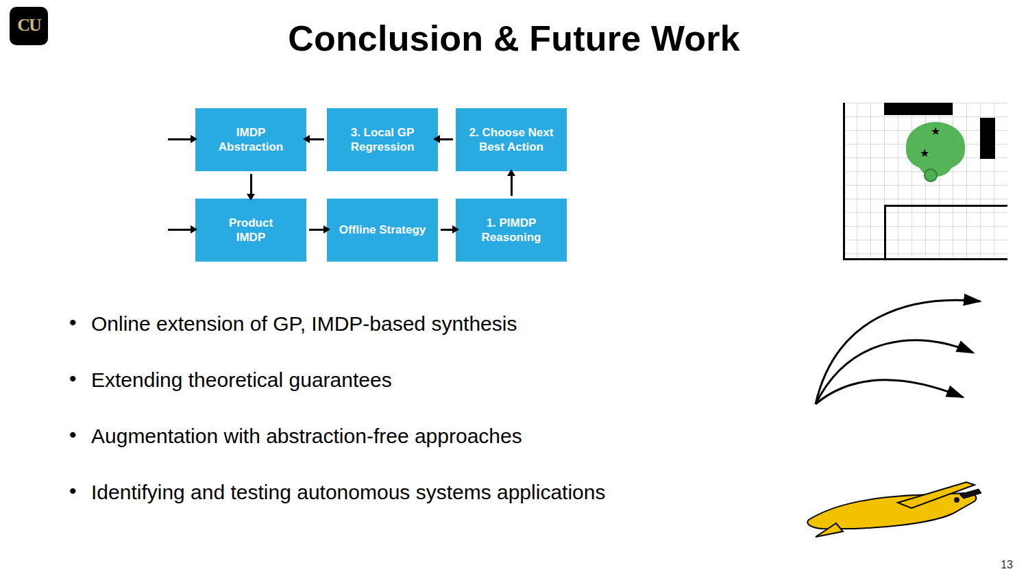CU
Conclusion & Future Work
IMDP
Abstraction
3. Local GP
Regression
2. Choose Next
Best Action
Product
IMDP
Offline Strategy
1. PIMDP
Reasoning
Online extension of GP, IMDP-based synthesis
Extending theoretical guarantees
Augmentation with abstraction-free approaches
Identifying and testing autonomous systems applications
★
★
13